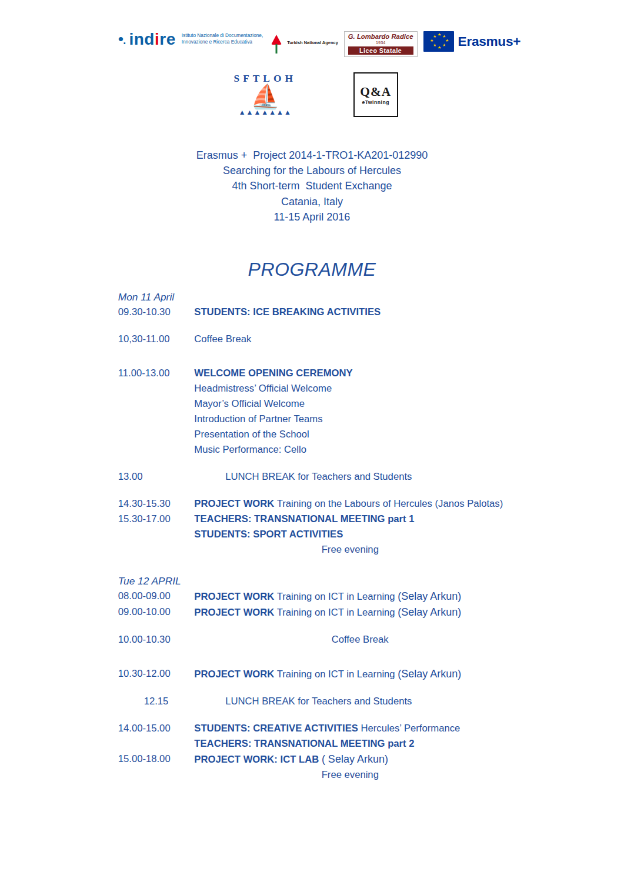•. indire Istituto Nazionale di Documentazione,
Innovazione e Ricerca Educativa
Turkish National Agency
G. Lombardo Radice
1934
Liceo Statale
★ ★ ★ ★ ★ ★ ★ ★
Erasmus+
SFTLOH
⛵
▲▲▲▲▲▲▲
Q&A
eTwinning
Erasmus + Project 2014-1-TRO1-KA201-012990
Searching for the Labours of Hercules
4th Short-term Student Exchange
Catania, Italy
11-15 April 2016
PROGRAMME
Mon 11 April
| 09.30-10.30 | STUDENTS: ICE BREAKING ACTIVITIES |
| 10,30-11.00 | Coffee Break |
| 11.00-13.00 | WELCOME OPENING CEREMONY |
| | Headmistress’ Official Welcome |
| | Mayor’s Official Welcome |
| | Introduction of Partner Teams |
| | Presentation of the School |
| | Music Performance: Cello |
| 13.00 | LUNCH BREAK for Teachers and Students |
| 14.30-15.30 | PROJECT WORK Training on the Labours of Hercules (Janos Palotas) |
| 15.30-17.00 | TEACHERS: TRANSNATIONAL MEETING part 1 |
| | STUDENTS: SPORT ACTIVITIES |
| | Free evening |
Tue 12 APRIL
| 08.00-09.00 | PROJECT WORK Training on ICT in Learning (Selay Arkun) |
| 09.00-10.00 | PROJECT WORK Training on ICT in Learning (Selay Arkun) |
| 10.00-10.30 | Coffee Break |
| 10.30-12.00 | PROJECT WORK Training on ICT in Learning (Selay Arkun) |
| 12.15 | LUNCH BREAK for Teachers and Students |
| 14.00-15.00 | STUDENTS: CREATIVE ACTIVITIES Hercules’ Performance |
| | TEACHERS: TRANSNATIONAL MEETING part 2 |
| 15.00-18.00 | PROJECT WORK: ICT LAB ( Selay Arkun) |
| | Free evening |